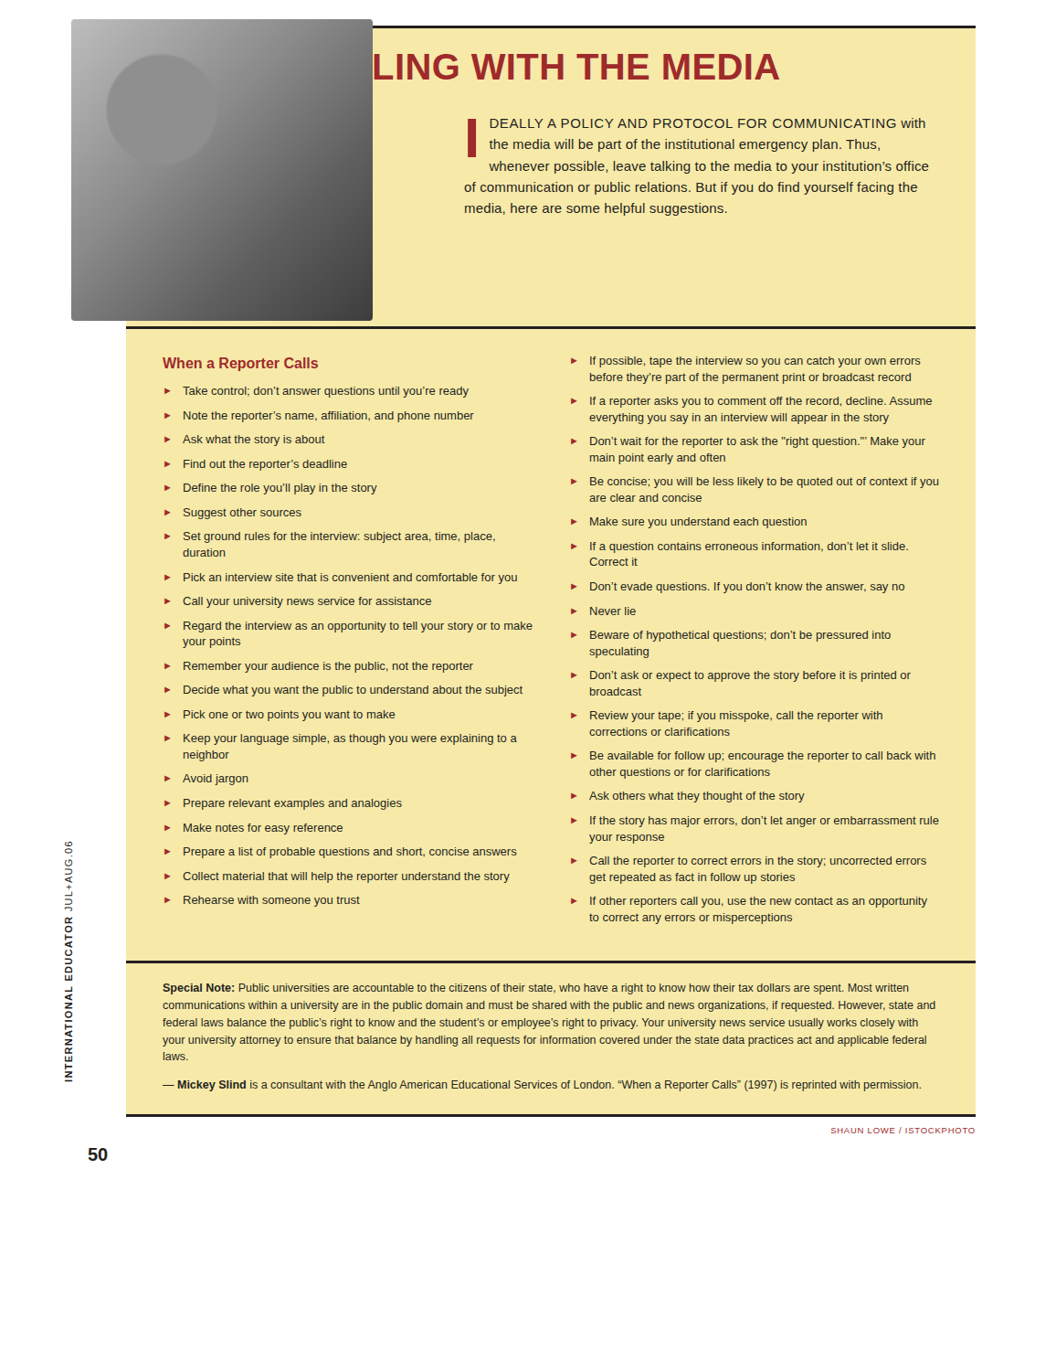INTERNATIONAL EDUCATOR JUL+AUG.06
50
Dealing with the Media
Ideally a policy and protocol for communicating with the media will be part of the institutional emergency plan. Thus, whenever possible, leave talking to the media to your institution’s office of communication or public relations. But if you do find yourself facing the media, here are some helpful suggestions.
When a Reporter Calls
Take control; don’t answer questions until you’re ready
Note the reporter’s name, affiliation, and phone number
Ask what the story is about
Find out the reporter’s deadline
Define the role you’ll play in the story
Suggest other sources
Set ground rules for the interview: subject area, time, place, duration
Pick an interview site that is convenient and comfortable for you
Call your university news service for assistance
Regard the interview as an opportunity to tell your story or to make your points
Remember your audience is the public, not the reporter
Decide what you want the public to understand about the subject
Pick one or two points you want to make
Keep your language simple, as though you were explaining to a neighbor
Avoid jargon
Prepare relevant examples and analogies
Make notes for easy reference
Prepare a list of probable questions and short, concise answers
Collect material that will help the reporter understand the story
Rehearse with someone you trust
If possible, tape the interview so you can catch your own errors before they’re part of the permanent print or broadcast record
If a reporter asks you to comment off the record, decline. Assume everything you say in an interview will appear in the story
Don’t wait for the reporter to ask the "right question."’ Make your main point early and often
Be concise; you will be less likely to be quoted out of context if you are clear and concise
Make sure you understand each question
If a question contains erroneous information, don’t let it slide. Correct it
Don’t evade questions. If you don’t know the answer, say no
Never lie
Beware of hypothetical questions; don’t be pressured into speculating
Don’t ask or expect to approve the story before it is printed or broadcast
Review your tape; if you misspoke, call the reporter with corrections or clarifications
Be available for follow up; encourage the reporter to call back with other questions or for clarifications
Ask others what they thought of the story
If the story has major errors, don’t let anger or embarrassment rule your response
Call the reporter to correct errors in the story; uncorrected errors get repeated as fact in follow up stories
If other reporters call you, use the new contact as an opportunity to correct any errors or misperceptions
Special Note: Public universities are accountable to the citizens of their state, who have a right to know how their tax dollars are spent. Most written communications within a university are in the public domain and must be shared with the public and news organizations, if requested. However, state and federal laws balance the public’s right to know and the student’s or employee’s right to privacy. Your university news service usually works closely with your university attorney to ensure that balance by handling all requests for information covered under the state data practices act and applicable federal laws.
— Mickey Slind is a consultant with the Anglo American Educational Services of London. “When a Reporter Calls” (1997) is reprinted with permission.
Shaun Lowe / iStockphoto